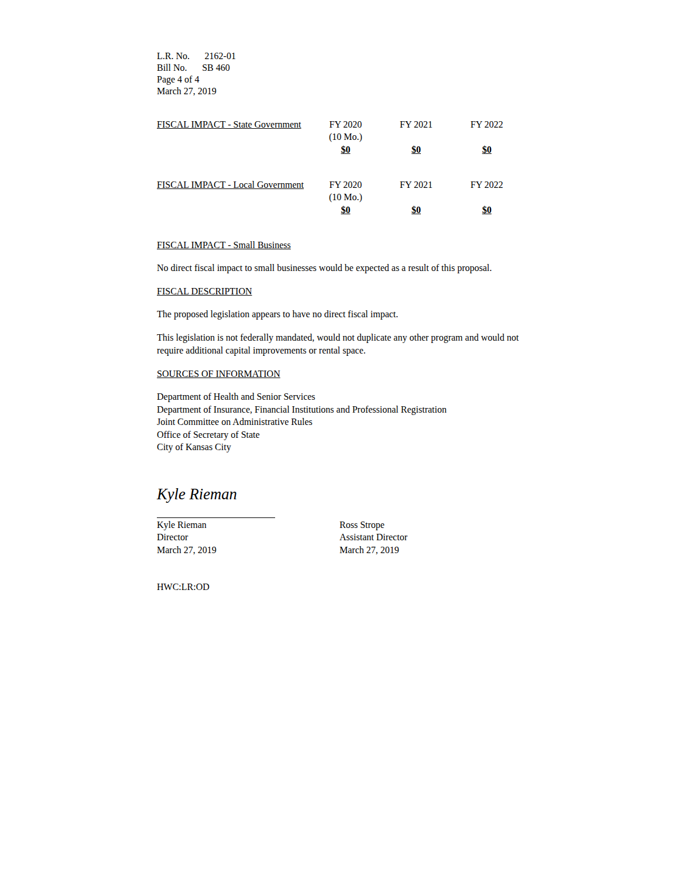L.R. No. 2162-01
Bill No. SB 460
Page 4 of 4
March 27, 2019
| FISCAL IMPACT - State Government | FY 2020 (10 Mo.) | FY 2021 | FY 2022 |
| | $0 | $0 | $0 |
| FISCAL IMPACT - Local Government | FY 2020 (10 Mo.) | FY 2021 | FY 2022 |
| | $0 | $0 | $0 |
FISCAL IMPACT - Small Business
No direct fiscal impact to small businesses would be expected as a result of this proposal.
FISCAL DESCRIPTION
The proposed legislation appears to have no direct fiscal impact.
This legislation is not federally mandated, would not duplicate any other program and would not require additional capital improvements or rental space.
SOURCES OF INFORMATION
Department of Health and Senior Services
Department of Insurance, Financial Institutions and Professional Registration
Joint Committee on Administrative Rules
Office of Secretary of State
City of Kansas City
| Kyle Rieman | |
| Kyle Rieman | Ross Strope |
| Director | Assistant Director |
| March 27, 2019 | March 27, 2019 |
HWC:LR:OD